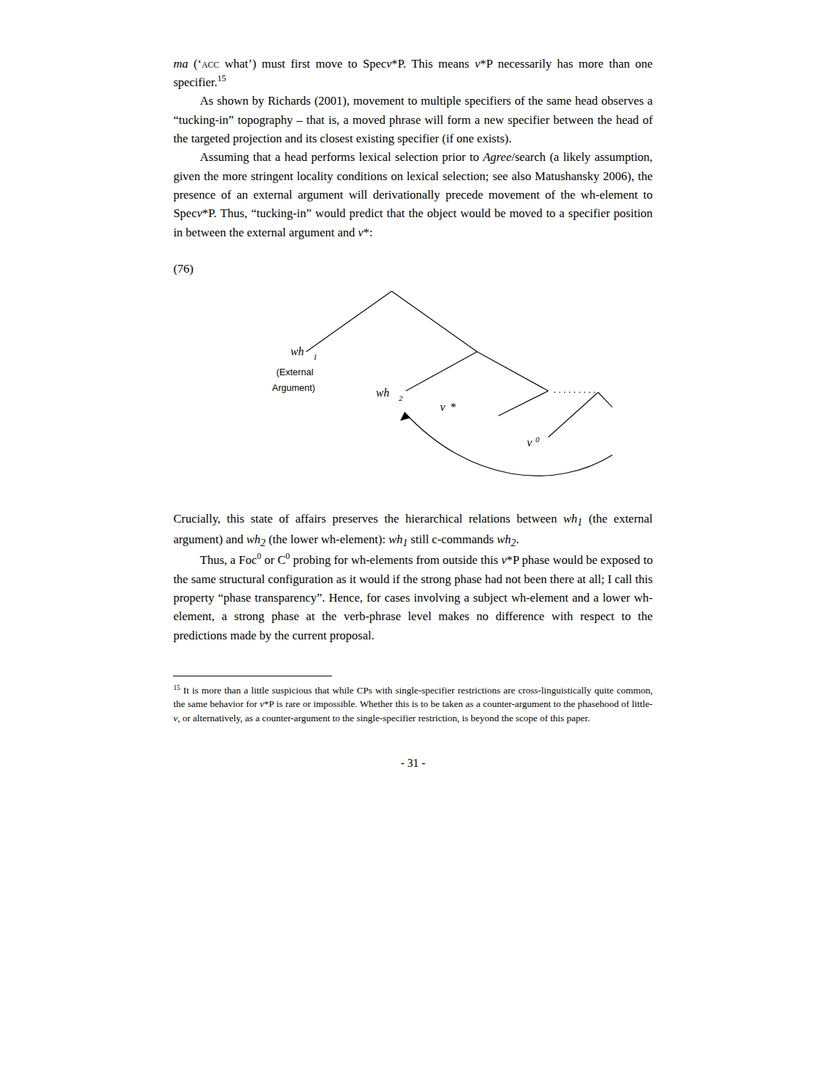ma (‘acc what’) must first move to Specv*P. This means v*P necessarily has more than one specifier.15
As shown by Richards (2001), movement to multiple specifiers of the same head observes a “tucking-in” topography – that is, a moved phrase will form a new specifier between the head of the targeted projection and its closest existing specifier (if one exists).
Assuming that a head performs lexical selection prior to Agree/search (a likely assumption, given the more stringent locality conditions on lexical selection; see also Matushansky 2006), the presence of an external argument will derivationally precede movement of the wh-element to Specv*P. Thus, “tucking-in” would predict that the object would be moved to a specifier position in between the external argument and v*:
(76)
wh 1 (External Argument) wh 2 v * v 0 wh 2
Crucially, this state of affairs preserves the hierarchical relations between wh1 (the external argument) and wh2 (the lower wh-element): wh1 still c-commands wh2.
Thus, a Foc0 or C0 probing for wh-elements from outside this v*P phase would be exposed to the same structural configuration as it would if the strong phase had not been there at all; I call this property “phase transparency”. Hence, for cases involving a subject wh-element and a lower wh-element, a strong phase at the verb-phrase level makes no difference with respect to the predictions made by the current proposal.
15 It is more than a little suspicious that while CPs with single-specifier restrictions are cross-linguistically quite common, the same behavior for v*P is rare or impossible. Whether this is to be taken as a counter-argument to the phasehood of little-v, or alternatively, as a counter-argument to the single-specifier restriction, is beyond the scope of this paper.
- 31 -